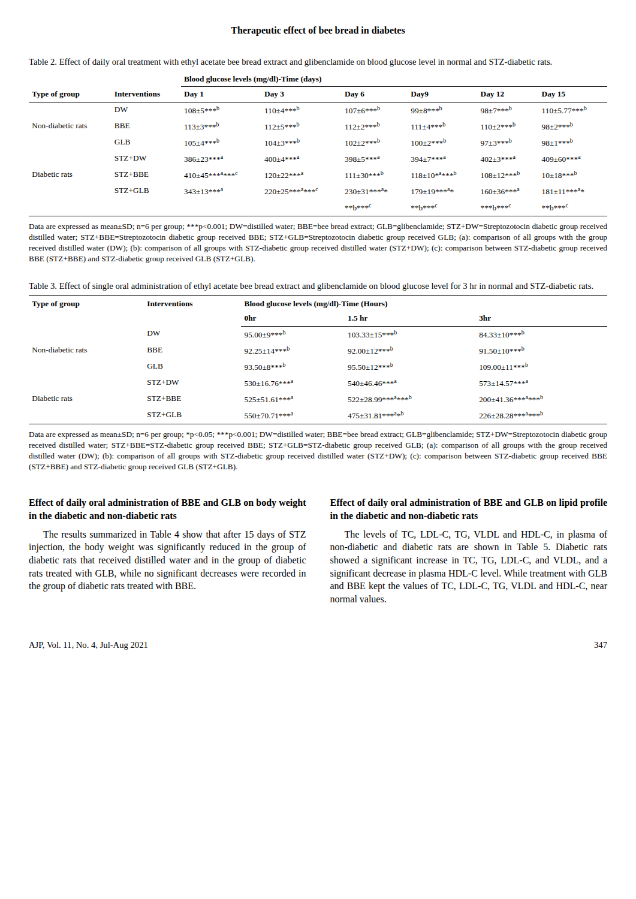Therapeutic effect of bee bread in diabetes
Table 2. Effect of daily oral treatment with ethyl acetate bee bread extract and glibenclamide on blood glucose level in normal and STZ-diabetic rats.
| | Blood glucose levels (mg/dl)-Time (days) |
| --- | --- |
| Type of group | Interventions | Day 1 | Day 3 | Day 6 | Day9 | Day 12 | Day 15 |
| | DW | 108±5*** b | 110±4*** b | 107±6*** b | 99±8*** b | 98±7*** b | 110±5.77*** b |
| Non-diabetic rats | BBE | 113±3*** b | 112±5*** b | 112±2*** b | 111±4*** b | 110±2*** b | 98±2*** b |
| | GLB | 105±4*** b | 104±3*** b | 102±2*** b | 100±2*** b | 97±3*** b | 98±1*** b |
| | STZ+DW | 386±23*** a | 400±4*** a | 398±5*** a | 394±7*** a | 402±3*** a | 409±60*** a |
| Diabetic rats | STZ+BBE | 410±45*** a *** c | 120±22*** a | 111±30*** b | 118±10* a *** b | 108±12*** b | 10±18*** b |
| | STZ+GLB | 343±13*** a | 220±25*** a *** c | 230±31*** a * | 179±19*** a * | 160±36*** a | 181±11*** a * |
| | | | | **b*** c | **b*** c | ***b*** c | **b*** c |
Data are expressed as mean±SD; n=6 per group; ***p<0.001; DW=distilled water; BBE=bee bread extract; GLB=glibenclamide; STZ+DW=Streptozotocin diabetic group received distilled water; STZ+BBE=Streptozotocin diabetic group received BBE; STZ+GLB=Streptozotocin diabetic group received GLB; (a): comparison of all groups with the group received distilled water (DW); (b): comparison of all groups with STZ-diabetic group received distilled water (STZ+DW); (c): comparison between STZ-diabetic group received BBE (STZ+BBE) and STZ-diabetic group received GLB (STZ+GLB).
Table 3. Effect of single oral administration of ethyl acetate bee bread extract and glibenclamide on blood glucose level for 3 hr in normal and STZ-diabetic rats.
| Type of group | Interventions | Blood glucose levels (mg/dl)-Time (Hours) |
| --- | --- | --- |
| | | 0hr | 1.5 hr | 3hr |
| | DW | 95.00±9*** b | 103.33±15*** b | 84.33±10*** b |
| Non-diabetic rats | BBE | 92.25±14*** b | 92.00±12*** b | 91.50±10*** b |
| | GLB | 93.50±8*** b | 95.50±12*** b | 109.00±11*** b |
| | STZ+DW | 530±16.76*** a | 540±46.46*** a | 573±14.57*** a |
| Diabetic rats | STZ+BBE | 525±51.61*** a | 522±28.99*** a *** b | 200±41.36*** a *** b |
| | STZ+GLB | 550±70.71*** a | 475±31.81*** a * b | 226±28.28*** a *** b |
Data are expressed as mean±SD; n=6 per group; *p<0.05; ***p<0.001; DW=distilled water; BBE=bee bread extract; GLB=glibenclamide; STZ+DW=Streptozotocin diabetic group received distilled water; STZ+BBE=STZ-diabetic group received BBE; STZ+GLB=STZ-diabetic group received GLB; (a): comparison of all groups with the group received distilled water (DW); (b): comparison of all groups with STZ-diabetic group received distilled water (STZ+DW); (c): comparison between STZ-diabetic group received BBE (STZ+BBE) and STZ-diabetic group received GLB (STZ+GLB).
Effect of daily oral administration of BBE and GLB on body weight in the diabetic and non-diabetic rats
The results summarized in Table 4 show that after 15 days of STZ injection, the body weight was significantly reduced in the group of diabetic rats that received distilled water and in the group of diabetic rats treated with GLB, while no significant decreases were recorded in the group of diabetic rats treated with BBE.
Effect of daily oral administration of BBE and GLB on lipid profile in the diabetic and non-diabetic rats
The levels of TC, LDL-C, TG, VLDL and HDL-C, in plasma of non-diabetic and diabetic rats are shown in Table 5. Diabetic rats showed a significant increase in TC, TG, LDL-C, and VLDL, and a significant decrease in plasma HDL-C level. While treatment with GLB and BBE kept the values of TC, LDL-C, TG, VLDL and HDL-C, near normal values.
AJP, Vol. 11, No. 4, Jul-Aug 2021 347